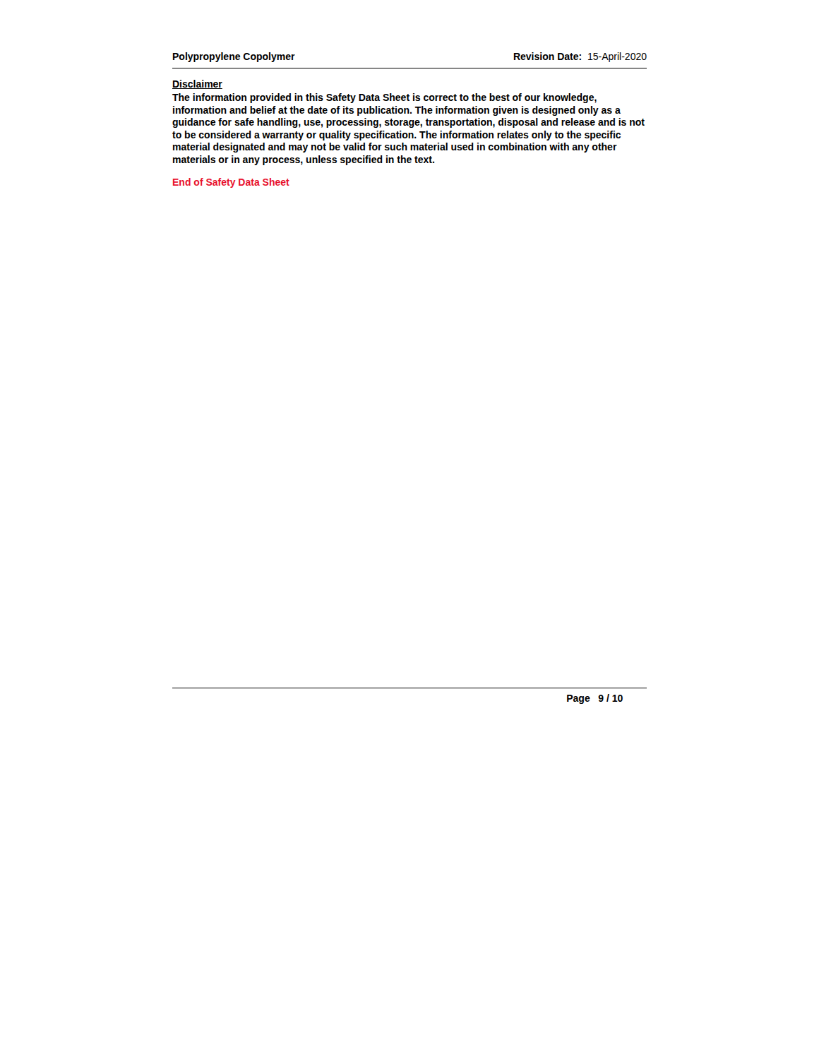Polypropylene Copolymer
Revision Date: 15-April-2020
Disclaimer
The information provided in this Safety Data Sheet is correct to the best of our knowledge, information and belief at the date of its publication. The information given is designed only as a guidance for safe handling, use, processing, storage, transportation, disposal and release and is not to be considered a warranty or quality specification. The information relates only to the specific material designated and may not be valid for such material used in combination with any other materials or in any process, unless specified in the text.
End of Safety Data Sheet
Page 9 / 10